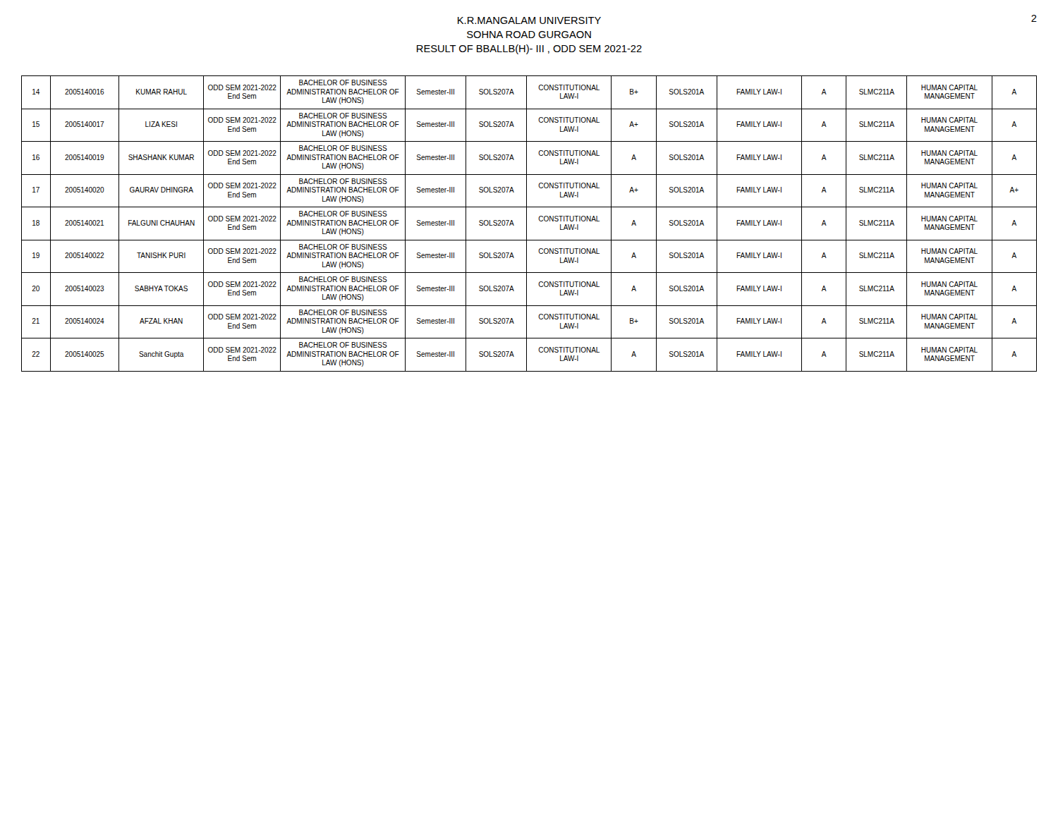2
K.R.MANGALAM UNIVERSITY
SOHNA ROAD GURGAON
RESULT OF BBALLB(H)- III , ODD SEM 2021-22
| 14 | 2005140016 | KUMAR RAHUL | ODD SEM 2021-2022 End Sem | BACHELOR OF BUSINESS ADMINISTRATION BACHELOR OF LAW (HONS) | Semester-III | SOLS207A | CONSTITUTIONAL LAW-I | B+ | SOLS201A | FAMILY LAW-I | A | SLMC211A | HUMAN CAPITAL MANAGEMENT | A |
| 15 | 2005140017 | LIZA KESI | ODD SEM 2021-2022 End Sem | BACHELOR OF BUSINESS ADMINISTRATION BACHELOR OF LAW (HONS) | Semester-III | SOLS207A | CONSTITUTIONAL LAW-I | A+ | SOLS201A | FAMILY LAW-I | A | SLMC211A | HUMAN CAPITAL MANAGEMENT | A |
| 16 | 2005140019 | SHASHANK KUMAR | ODD SEM 2021-2022 End Sem | BACHELOR OF BUSINESS ADMINISTRATION BACHELOR OF LAW (HONS) | Semester-III | SOLS207A | CONSTITUTIONAL LAW-I | A | SOLS201A | FAMILY LAW-I | A | SLMC211A | HUMAN CAPITAL MANAGEMENT | A |
| 17 | 2005140020 | GAURAV DHINGRA | ODD SEM 2021-2022 End Sem | BACHELOR OF BUSINESS ADMINISTRATION BACHELOR OF LAW (HONS) | Semester-III | SOLS207A | CONSTITUTIONAL LAW-I | A+ | SOLS201A | FAMILY LAW-I | A | SLMC211A | HUMAN CAPITAL MANAGEMENT | A+ |
| 18 | 2005140021 | FALGUNI CHAUHAN | ODD SEM 2021-2022 End Sem | BACHELOR OF BUSINESS ADMINISTRATION BACHELOR OF LAW (HONS) | Semester-III | SOLS207A | CONSTITUTIONAL LAW-I | A | SOLS201A | FAMILY LAW-I | A | SLMC211A | HUMAN CAPITAL MANAGEMENT | A |
| 19 | 2005140022 | TANISHK PURI | ODD SEM 2021-2022 End Sem | BACHELOR OF BUSINESS ADMINISTRATION BACHELOR OF LAW (HONS) | Semester-III | SOLS207A | CONSTITUTIONAL LAW-I | A | SOLS201A | FAMILY LAW-I | A | SLMC211A | HUMAN CAPITAL MANAGEMENT | A |
| 20 | 2005140023 | SABHYA TOKAS | ODD SEM 2021-2022 End Sem | BACHELOR OF BUSINESS ADMINISTRATION BACHELOR OF LAW (HONS) | Semester-III | SOLS207A | CONSTITUTIONAL LAW-I | A | SOLS201A | FAMILY LAW-I | A | SLMC211A | HUMAN CAPITAL MANAGEMENT | A |
| 21 | 2005140024 | AFZAL KHAN | ODD SEM 2021-2022 End Sem | BACHELOR OF BUSINESS ADMINISTRATION BACHELOR OF LAW (HONS) | Semester-III | SOLS207A | CONSTITUTIONAL LAW-I | B+ | SOLS201A | FAMILY LAW-I | A | SLMC211A | HUMAN CAPITAL MANAGEMENT | A |
| 22 | 2005140025 | Sanchit Gupta | ODD SEM 2021-2022 End Sem | BACHELOR OF BUSINESS ADMINISTRATION BACHELOR OF LAW (HONS) | Semester-III | SOLS207A | CONSTITUTIONAL LAW-I | A | SOLS201A | FAMILY LAW-I | A | SLMC211A | HUMAN CAPITAL MANAGEMENT | A |